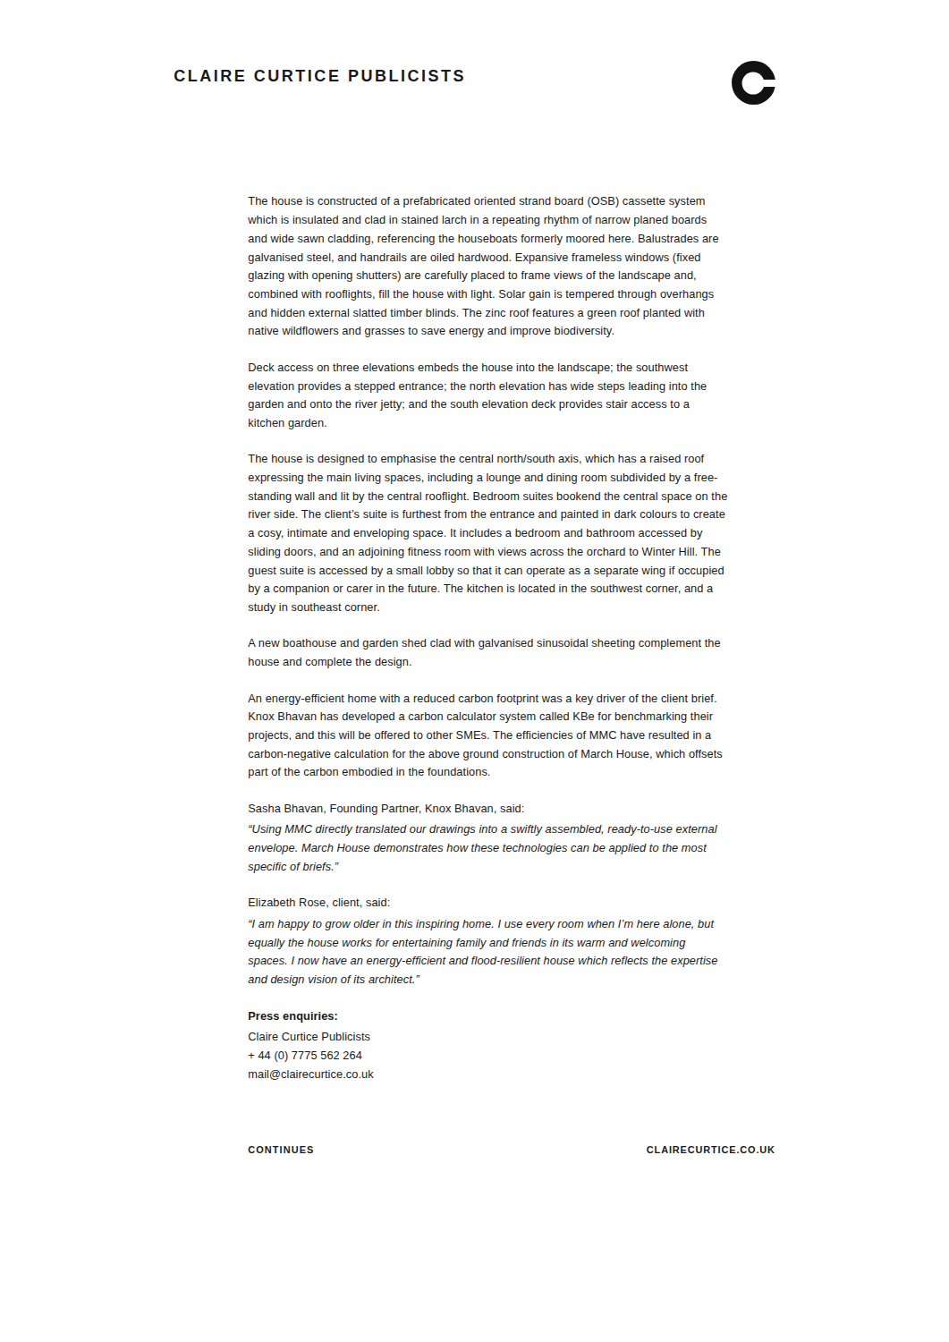Claire Curtice Publicists
The house is constructed of a prefabricated oriented strand board (OSB) cassette system which is insulated and clad in stained larch in a repeating rhythm of narrow planed boards and wide sawn cladding, referencing the houseboats formerly moored here. Balustrades are galvanised steel, and handrails are oiled hardwood. Expansive frameless windows (fixed glazing with opening shutters) are carefully placed to frame views of the landscape and, combined with rooflights, fill the house with light. Solar gain is tempered through overhangs and hidden external slatted timber blinds. The zinc roof features a green roof planted with native wildflowers and grasses to save energy and improve biodiversity.
Deck access on three elevations embeds the house into the landscape; the southwest elevation provides a stepped entrance; the north elevation has wide steps leading into the garden and onto the river jetty; and the south elevation deck provides stair access to a kitchen garden.
The house is designed to emphasise the central north/south axis, which has a raised roof expressing the main living spaces, including a lounge and dining room subdivided by a free-standing wall and lit by the central rooflight. Bedroom suites bookend the central space on the river side. The client’s suite is furthest from the entrance and painted in dark colours to create a cosy, intimate and enveloping space. It includes a bedroom and bathroom accessed by sliding doors, and an adjoining fitness room with views across the orchard to Winter Hill. The guest suite is accessed by a small lobby so that it can operate as a separate wing if occupied by a companion or carer in the future. The kitchen is located in the southwest corner, and a study in southeast corner.
A new boathouse and garden shed clad with galvanised sinusoidal sheeting complement the house and complete the design.
An energy-efficient home with a reduced carbon footprint was a key driver of the client brief. Knox Bhavan has developed a carbon calculator system called KBe for benchmarking their projects, and this will be offered to other SMEs. The efficiencies of MMC have resulted in a carbon-negative calculation for the above ground construction of March House, which offsets part of the carbon embodied in the foundations.
Sasha Bhavan, Founding Partner, Knox Bhavan, said:
“Using MMC directly translated our drawings into a swiftly assembled, ready-to-use external envelope. March House demonstrates how these technologies can be applied to the most specific of briefs.”
Elizabeth Rose, client, said:
“I am happy to grow older in this inspiring home. I use every room when I’m here alone, but equally the house works for entertaining family and friends in its warm and welcoming spaces. I now have an energy-efficient and flood-resilient house which reflects the expertise and design vision of its architect.”
Press enquiries:
Claire Curtice Publicists
+ 44 (0) 7775 562 264
mail@clairecurtice.co.uk
Continues
clairecurtice.co.uk